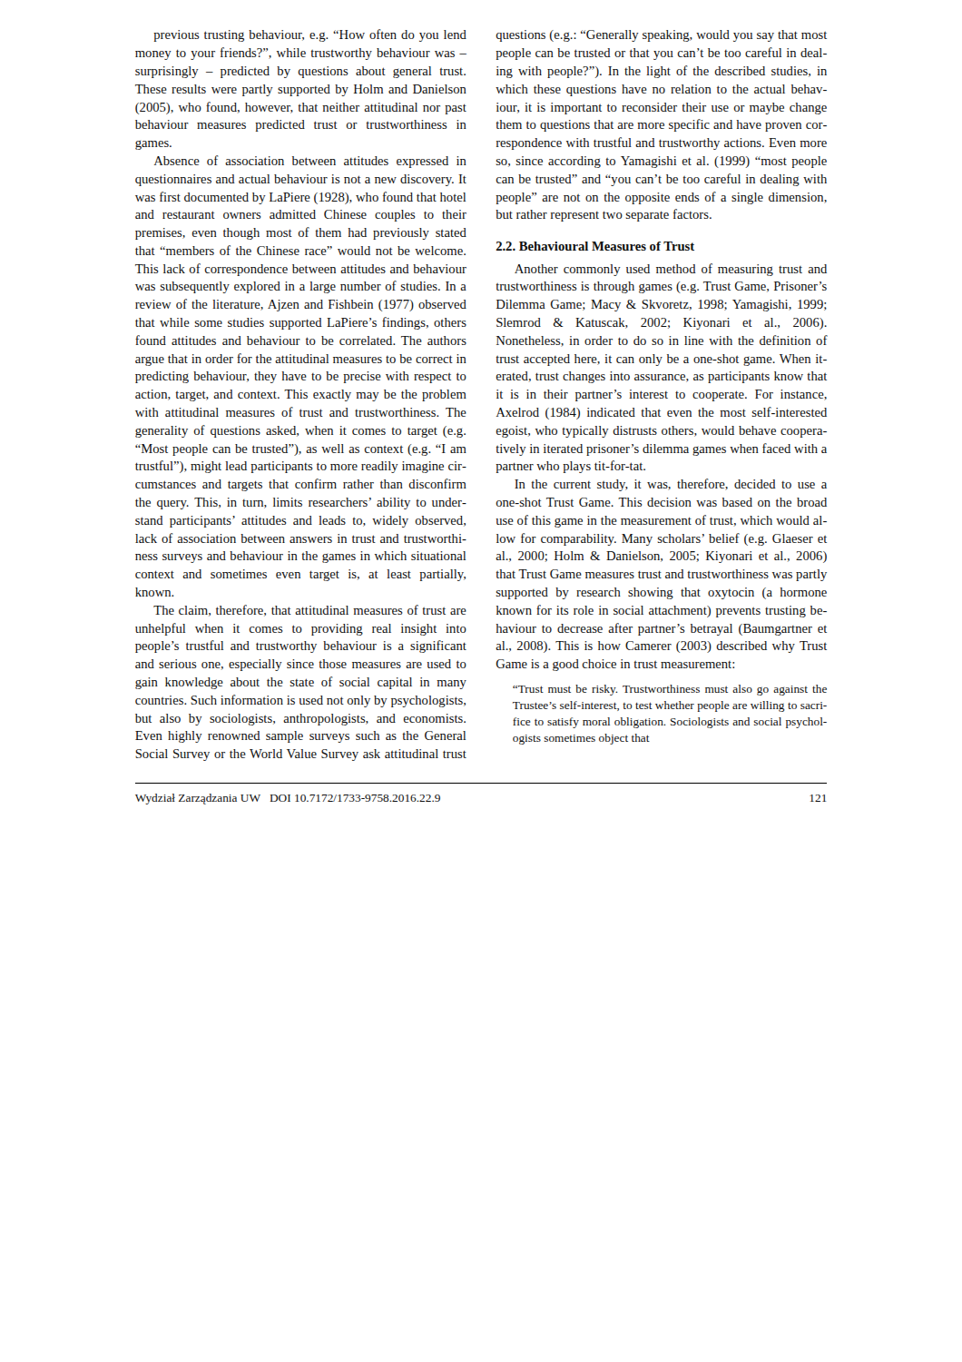previous trusting behaviour, e.g. “How often do you lend money to your friends?”, while trustworthy behaviour was – surprisingly – predicted by questions about general trust. These results were partly supported by Holm and Danielson (2005), who found, however, that neither attitudinal nor past behaviour measures predicted trust or trustworthiness in games.
Absence of association between attitudes expressed in questionnaires and actual behaviour is not a new discovery. It was first documented by LaPiere (1928), who found that hotel and restaurant owners admitted Chinese couples to their premises, even though most of them had previously stated that “members of the Chinese race” would not be welcome. This lack of correspondence between attitudes and behaviour was subsequently explored in a large number of studies. In a review of the literature, Ajzen and Fishbein (1977) observed that while some studies supported LaPiere’s findings, others found attitudes and behaviour to be correlated. The authors argue that in order for the attitudinal measures to be correct in predicting behaviour, they have to be precise with respect to action, target, and context. This exactly may be the problem with attitudinal measures of trust and trustworthiness. The generality of questions asked, when it comes to target (e.g. “Most people can be trusted”), as well as context (e.g. “I am trustful”), might lead participants to more readily imagine circumstances and targets that confirm rather than disconfirm the query. This, in turn, limits researchers’ ability to understand participants’ attitudes and leads to, widely observed, lack of association between answers in trust and trustworthiness surveys and behaviour in the games in which situational context and sometimes even target is, at least partially, known.
The claim, therefore, that attitudinal measures of trust are unhelpful when it comes to providing real insight into people’s trustful and trustworthy behaviour is a significant and serious one, especially since those measures are used to gain knowledge about the state of social capital in many countries. Such information is used not only by psychologists, but also by sociologists, anthropologists, and economists. Even highly renowned sample surveys such as the General Social Survey or the World Value Survey ask attitudinal trust questions (e.g.: “Generally speaking, would you say that most people can be trusted or that you can’t be too careful in dealing with people?”). In the light of the described studies, in which these questions have no relation to the actual behaviour, it is important to reconsider their use or maybe change them to questions that are more specific and have proven correspondence with trustful and trustworthy actions. Even more so, since according to Yamagishi et al. (1999) “most people can be trusted” and “you can’t be too careful in dealing with people” are not on the opposite ends of a single dimension, but rather represent two separate factors.
2.2. Behavioural Measures of Trust
Another commonly used method of measuring trust and trustworthiness is through games (e.g. Trust Game, Prisoner’s Dilemma Game; Macy & Skvoretz, 1998; Yamagishi, 1999; Slemrod & Katuscak, 2002; Kiyonari et al., 2006). Nonetheless, in order to do so in line with the definition of trust accepted here, it can only be a one-shot game. When iterated, trust changes into assurance, as participants know that it is in their partner’s interest to cooperate. For instance, Axelrod (1984) indicated that even the most self-interested egoist, who typically distrusts others, would behave cooperatively in iterated prisoner’s dilemma games when faced with a partner who plays tit-for-tat.
In the current study, it was, therefore, decided to use a one-shot Trust Game. This decision was based on the broad use of this game in the measurement of trust, which would allow for comparability. Many scholars’ belief (e.g. Glaeser et al., 2000; Holm & Danielson, 2005; Kiyonari et al., 2006) that Trust Game measures trust and trustworthiness was partly supported by research showing that oxytocin (a hormone known for its role in social attachment) prevents trusting behaviour to decrease after partner’s betrayal (Baumgartner et al., 2008). This is how Camerer (2003) described why Trust Game is a good choice in trust measurement:
“Trust must be risky. Trustworthiness must also go against the Trustee’s self-interest, to test whether people are willing to sacrifice to satisfy moral obligation. Sociologists and social psychologists sometimes object that
Wydział Zarządzania UW DOI 10.7172/1733-9758.2016.22.9
121